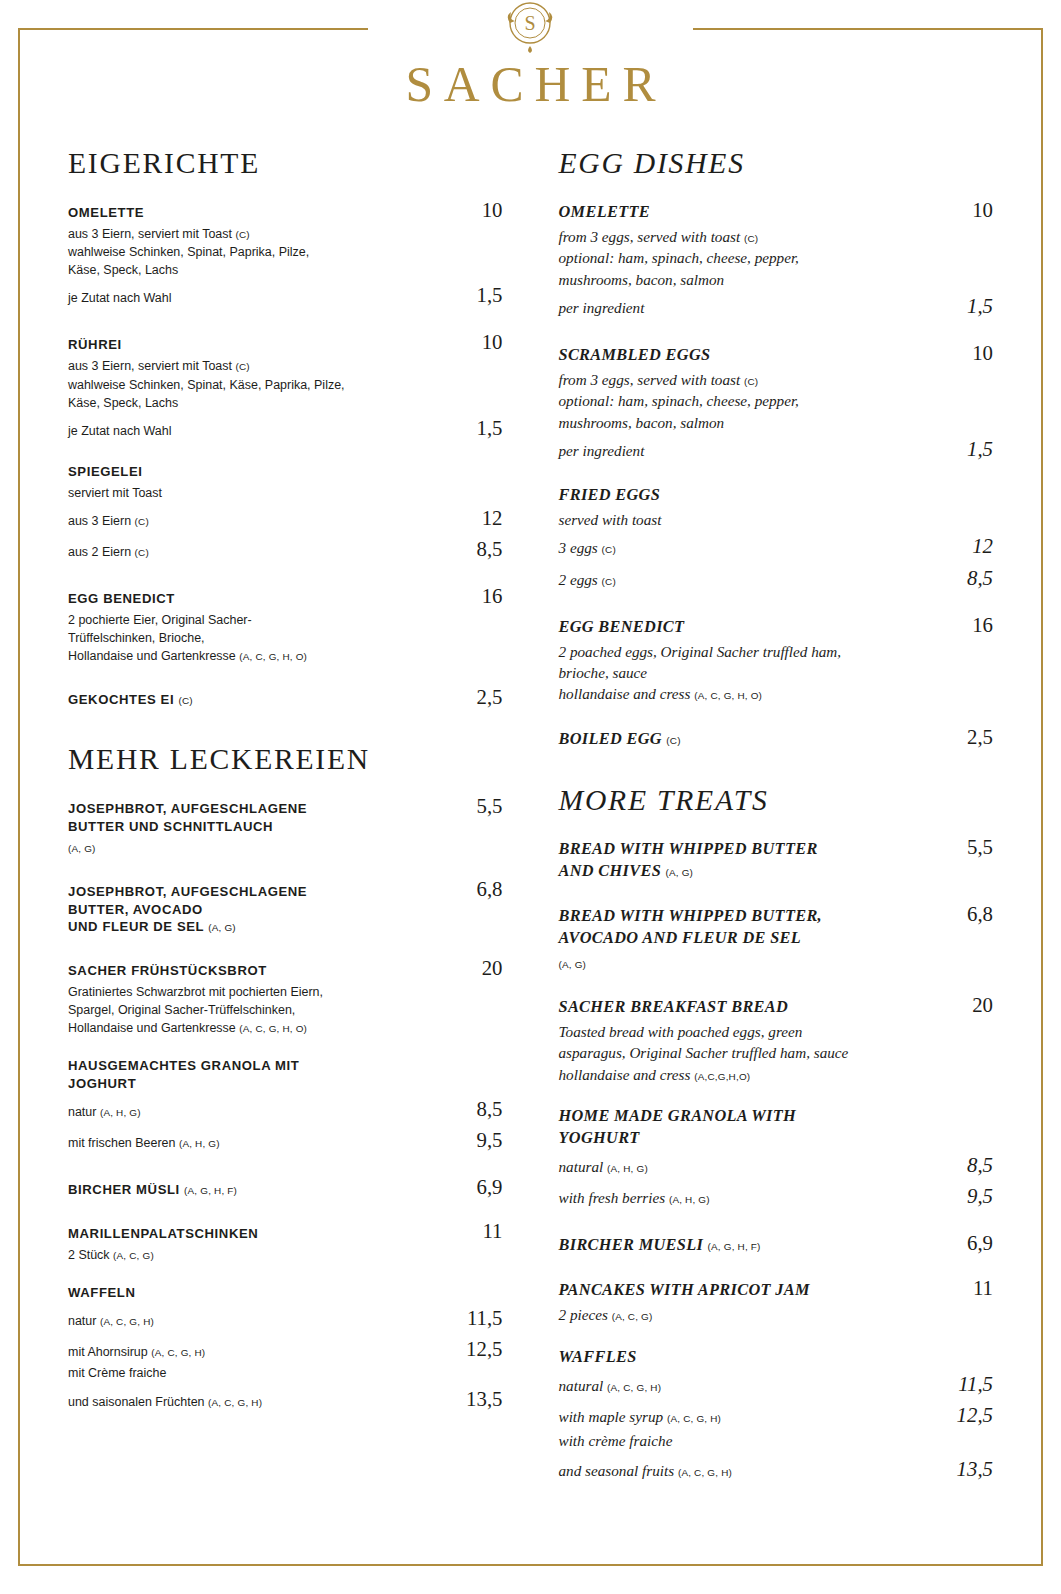S
SACHER
EIGERICHTE
OMELETTE 10
aus 3 Eiern, serviert mit Toast (C)
wahlweise Schinken, Spinat, Paprika, Pilze,
Käse, Speck, Lachs
je Zutat nach Wahl 1,5
RÜHREI 10
aus 3 Eiern, serviert mit Toast (C)
wahlweise Schinken, Spinat, Käse, Paprika, Pilze,
Käse, Speck, Lachs
je Zutat nach Wahl 1,5
SPIEGELEI
serviert mit Toast
aus 3 Eiern (C) 12
aus 2 Eiern (C) 8,5
EGG BENEDICT 16
2 pochierte Eier, Original Sacher-
Trüffelschinken, Brioche,
Hollandaise und Gartenkresse (A, C, G, H, O)
GEKOCHTES EI (C) 2,5
MEHR LECKEREIEN
JOSEPHBROT, AUFGESCHLAGENE
BUTTER UND SCHNITTLAUCH 5,5
(A, G)
JOSEPHBROT, AUFGESCHLAGENE
BUTTER, AVOCADO
UND FLEUR DE SEL (A, G) 6,8
SACHER FRÜHSTÜCKSBROT 20
Gratiniertes Schwarzbrot mit pochierten Eiern,
Spargel, Original Sacher-Trüffelschinken,
Hollandaise und Gartenkresse (A, C, G, H, O)
HAUSGEMACHTES GRANOLA MIT
JOGHURT
natur (A, H, G) 8,5
mit frischen Beeren (A, H, G) 9,5
BIRCHER MÜSLI (A, G, H, F) 6,9
MARILLENPALATSCHINKEN 11
2 Stück (A, C, G)
WAFFELN
natur (A, C, G, H) 11,5
mit Ahornsirup (A, C, G, H) 12,5
mit Crème fraiche
und saisonalen Früchten (A, C, G, H) 13,5
EGG DISHES
OMELETTE 10
from 3 eggs, served with toast (C)
optional: ham, spinach, cheese, pepper,
mushrooms, bacon, salmon
per ingredient 1,5
SCRAMBLED EGGS 10
from 3 eggs, served with toast (C)
optional: ham, spinach, cheese, pepper,
mushrooms, bacon, salmon
per ingredient 1,5
FRIED EGGS
served with toast
3 eggs (C) 12
2 eggs (C) 8,5
EGG BENEDICT 16
2 poached eggs, Original Sacher truffled ham,
brioche, sauce
hollandaise and cress (A, C, G, H, O)
BOILED EGG (C) 2,5
MORE TREATS
BREAD WITH WHIPPED BUTTER
AND CHIVES (A, G) 5,5
BREAD WITH WHIPPED BUTTER,
AVOCADO AND FLEUR DE SEL 6,8
(A, G)
SACHER BREAKFAST BREAD 20
Toasted bread with poached eggs, green
asparagus, Original Sacher truffled ham, sauce
hollandaise and cress (A,C,G,H,O)
HOME MADE GRANOLA WITH
YOGHURT
natural (A, H, G) 8,5
with fresh berries (A, H, G) 9,5
BIRCHER MUESLI (A, G, H, F) 6,9
PANCAKES WITH APRICOT JAM 11
2 pieces (A, C, G)
WAFFLES
natural (A, C, G, H) 11,5
with maple syrup (A, C, G, H) 12,5
with crème fraiche
and seasonal fruits (A, C, G, H) 13,5